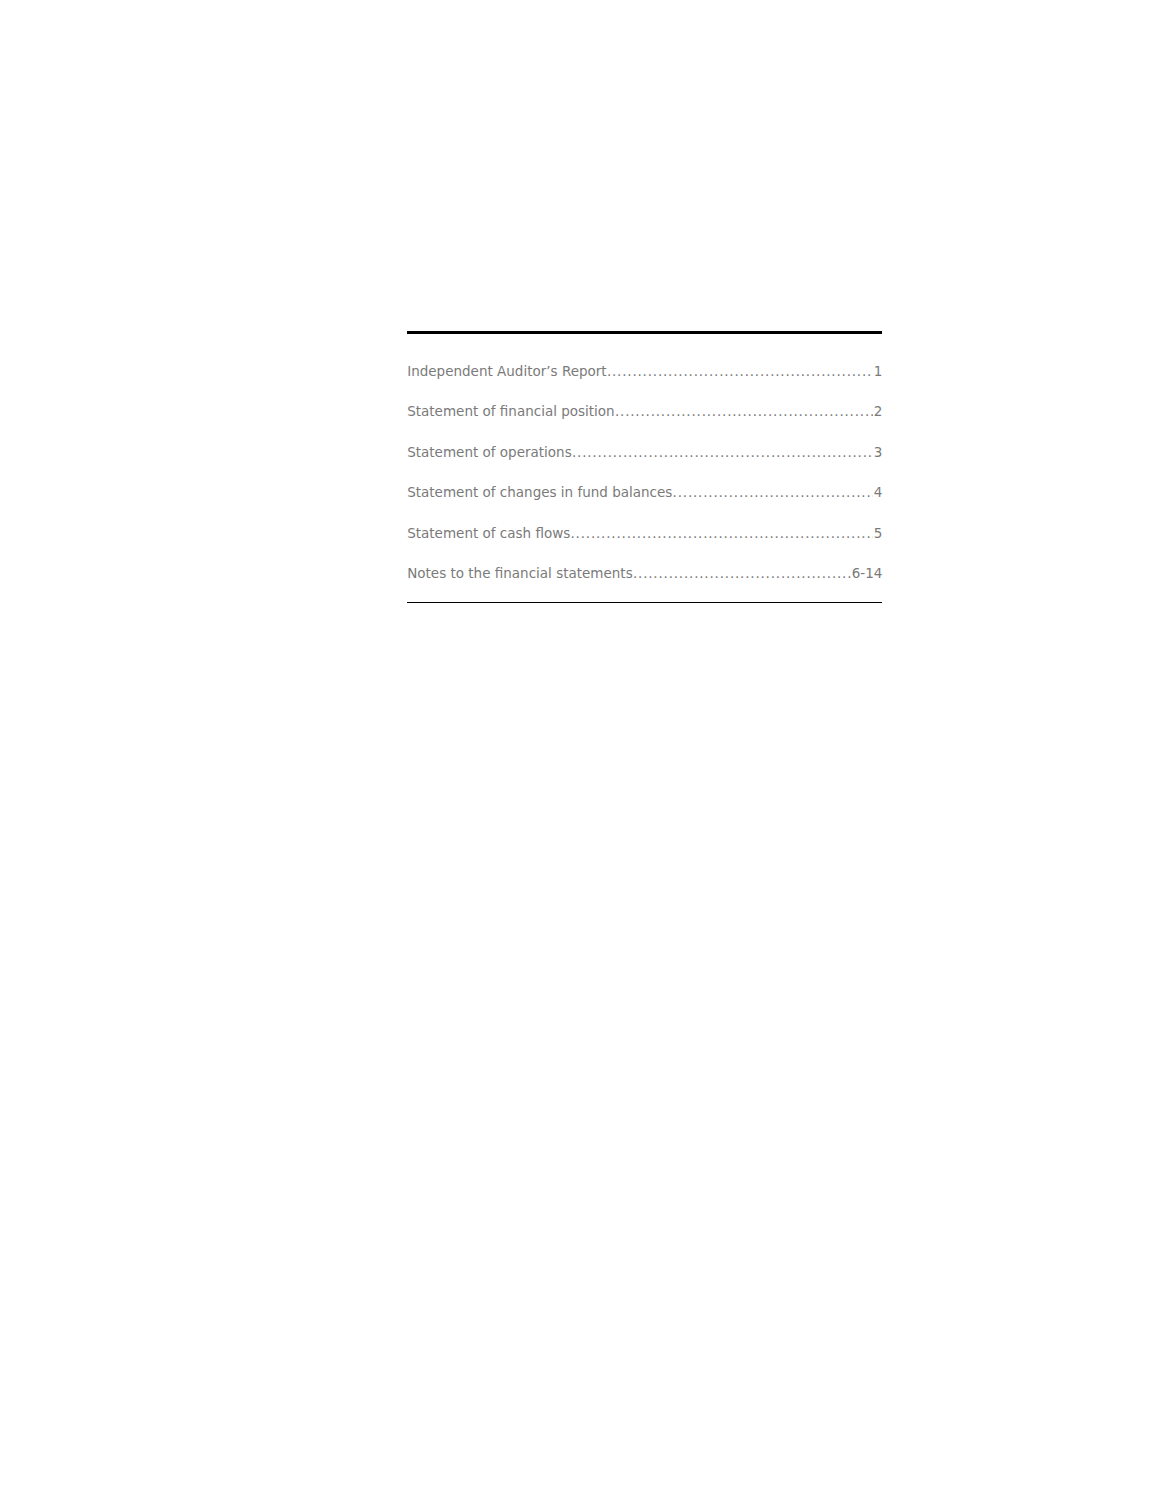Independent Auditor’s Report ..................................................................................................... 1
Statement of financial position ..................................................................................................... 2
Statement of operations ..................................................................................................... 3
Statement of changes in fund balances ..................................................................................................... 4
Statement of cash flows ..................................................................................................... 5
Notes to the financial statements ..................................................................................................... 6-14